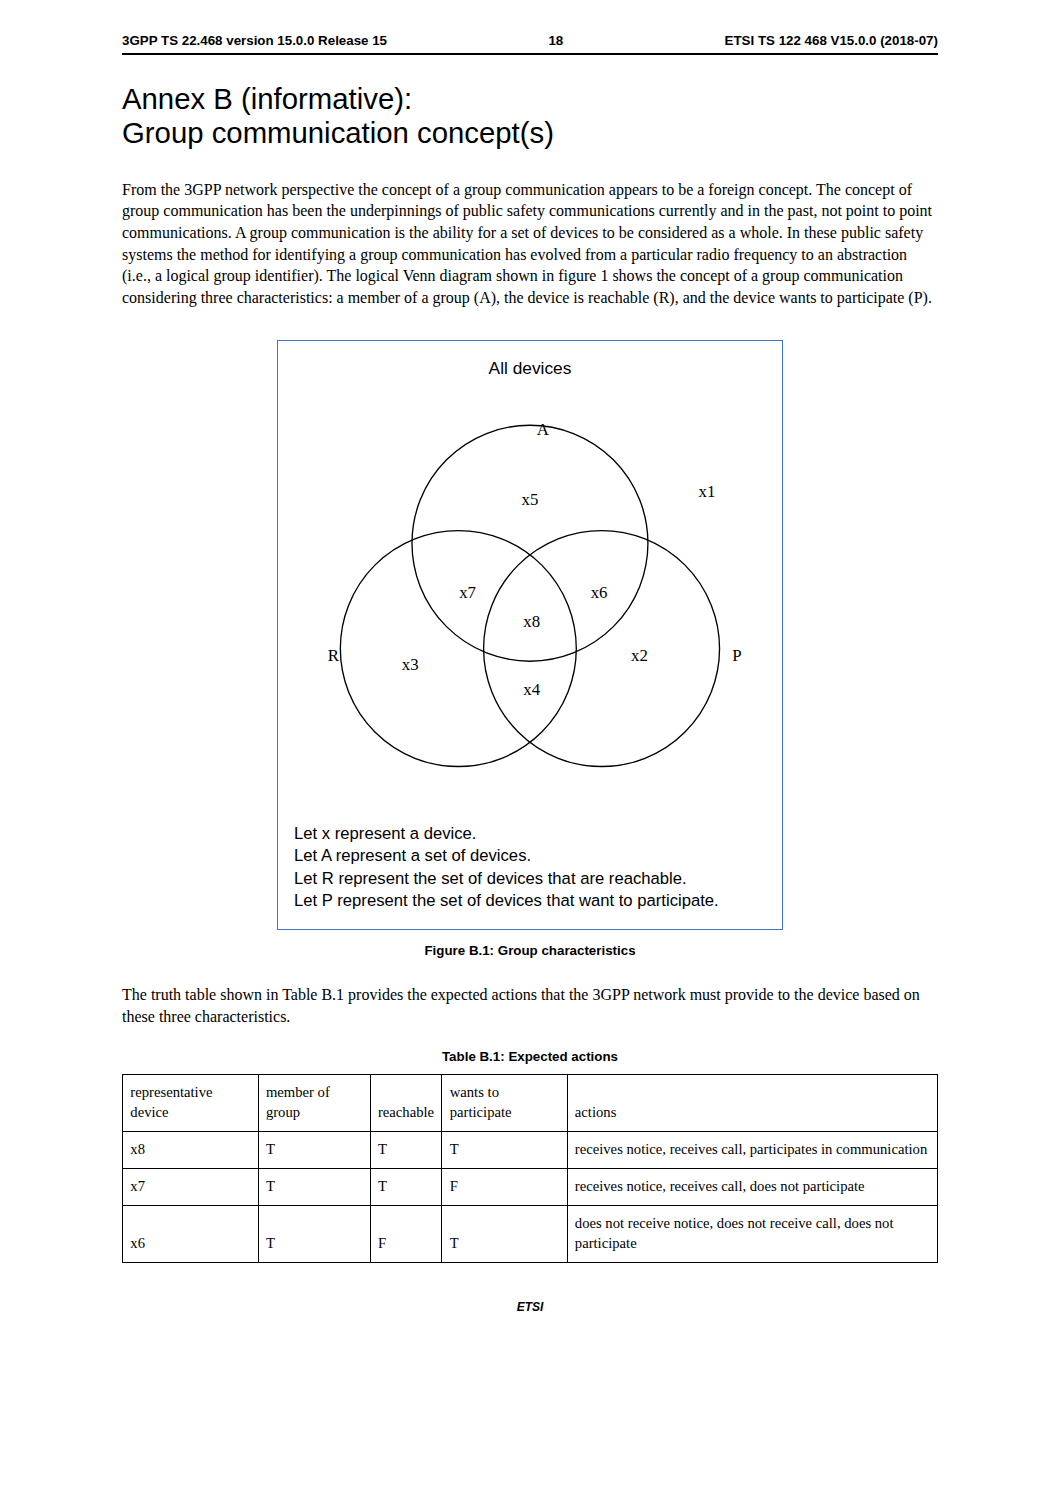3GPP TS 22.468 version 15.0.0 Release 15
18
ETSI TS 122 468 V15.0.0 (2018-07)
Annex B (informative):
Group communication concept(s)
From the 3GPP network perspective the concept of a group communication appears to be a foreign concept. The concept of group communication has been the underpinnings of public safety communications currently and in the past, not point to point communications. A group communication is the ability for a set of devices to be considered as a whole. In these public safety systems the method for identifying a group communication has evolved from a particular radio frequency to an abstraction (i.e., a logical group identifier). The logical Venn diagram shown in figure 1 shows the concept of a group communication considering three characteristics: a member of a group (A), the device is reachable (R), and the device wants to participate (P).
All devices
A R P x5 x1 x7 x6 x8 x3 x2 x4
Let x represent a device.
Let A represent a set of devices.
Let R represent the set of devices that are reachable.
Let P represent the set of devices that want to participate.
Figure B.1: Group characteristics
The truth table shown in Table B.1 provides the expected actions that the 3GPP network must provide to the device based on these three characteristics.
Table B.1: Expected actions
| representative device | member of group | reachable | wants to participate | actions |
| --- | --- | --- | --- | --- |
| x8 | T | T | T | receives notice, receives call, participates in communication |
| x7 | T | T | F | receives notice, receives call, does not participate |
| x6 | T | F | T | does not receive notice, does not receive call, does not participate |
ETSI